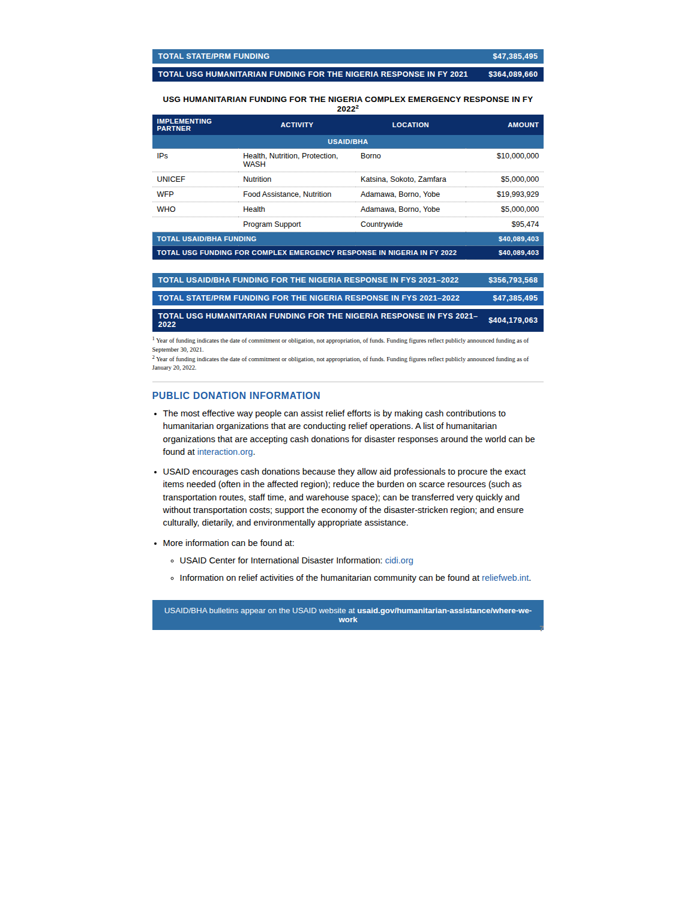Total State/PRM Funding $47,385,495
Total USG Humanitarian Funding for the Nigeria Response in FY 2021 $364,089,660
USG HUMANITARIAN FUNDING FOR THE NIGERIA COMPLEX EMERGENCY RESPONSE IN FY 20222
| Implementing Partner | Activity | Location | Amount |
| --- | --- | --- | --- |
| USAID/BHA |
| IPs | Health, Nutrition, Protection, WASH | Borno | $10,000,000 |
| UNICEF | Nutrition | Katsina, Sokoto, Zamfara | $5,000,000 |
| WFP | Food Assistance, Nutrition | Adamawa, Borno, Yobe | $19,993,929 |
| WHO | Health | Adamawa, Borno, Yobe | $5,000,000 |
| | Program Support | Countrywide | $95,474 |
| Total USAID/BHA Funding | $40,089,403 |
| Total USG Funding for Complex Emergency Response in Nigeria in FY 2022 | $40,089,403 |
Total USAID/BHA Funding for the Nigeria Response in FYs 2021–2022 $356,793,568
Total State/PRM Funding for the Nigeria Response in FYs 2021–2022 $47,385,495
Total USG Humanitarian Funding for the Nigeria Response in FYs 2021–2022 $404,179,063
1 Year of funding indicates the date of commitment or obligation, not appropriation, of funds. Funding figures reflect publicly announced funding as of September 30, 2021.
2 Year of funding indicates the date of commitment or obligation, not appropriation, of funds. Funding figures reflect publicly announced funding as of January 20, 2022.
Public Donation Information
The most effective way people can assist relief efforts is by making cash contributions to humanitarian organizations that are conducting relief operations. A list of humanitarian organizations that are accepting cash donations for disaster responses around the world can be found at interaction.org.
USAID encourages cash donations because they allow aid professionals to procure the exact items needed (often in the affected region); reduce the burden on scarce resources (such as transportation routes, staff time, and warehouse space); can be transferred very quickly and without transportation costs; support the economy of the disaster-stricken region; and ensure culturally, dietarily, and environmentally appropriate assistance.
More information can be found at:
USAID Center for International Disaster Information: cidi.org
Information on relief activities of the humanitarian community can be found at reliefweb.int.
USAID/BHA bulletins appear on the USAID website at usaid.gov/humanitarian-assistance/where-we-work
7